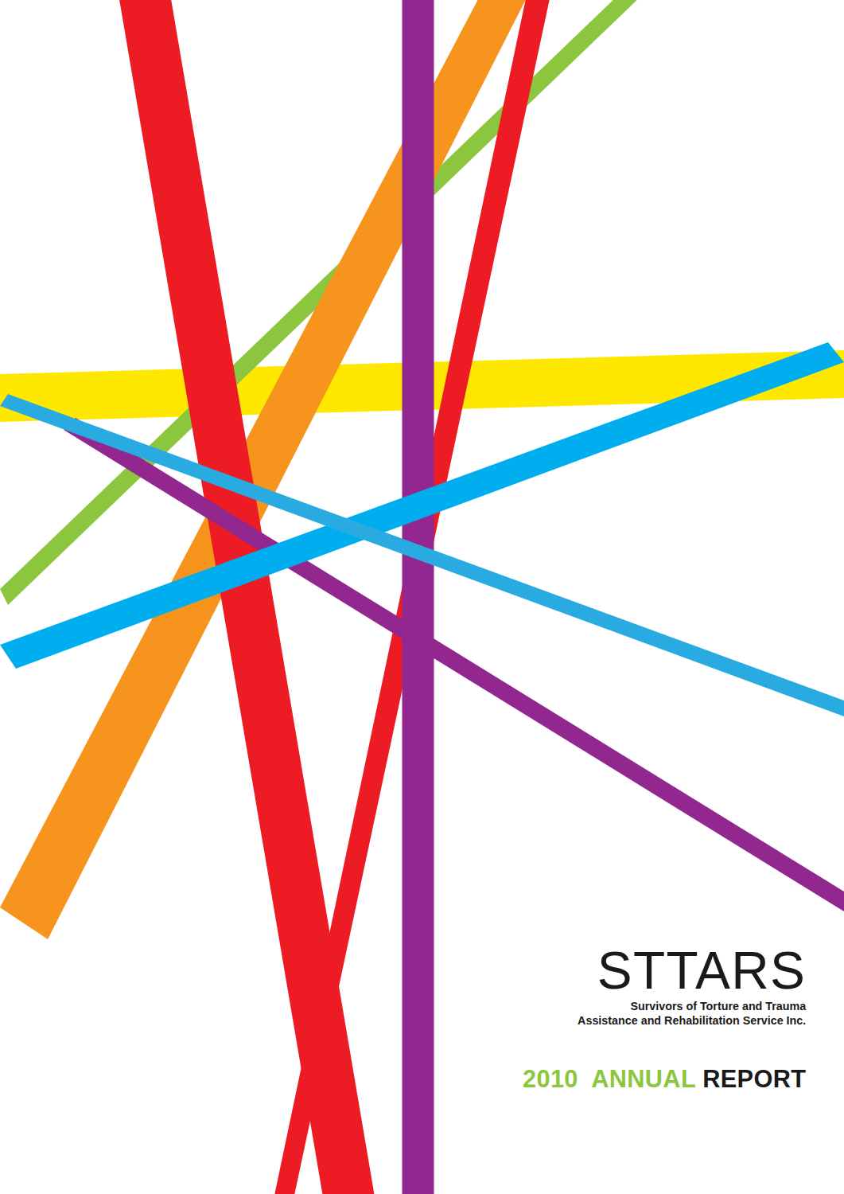STTARS
Survivors of Torture and Trauma
Assistance and Rehabilitation Service Inc.
2010 ANNUAL REPORT